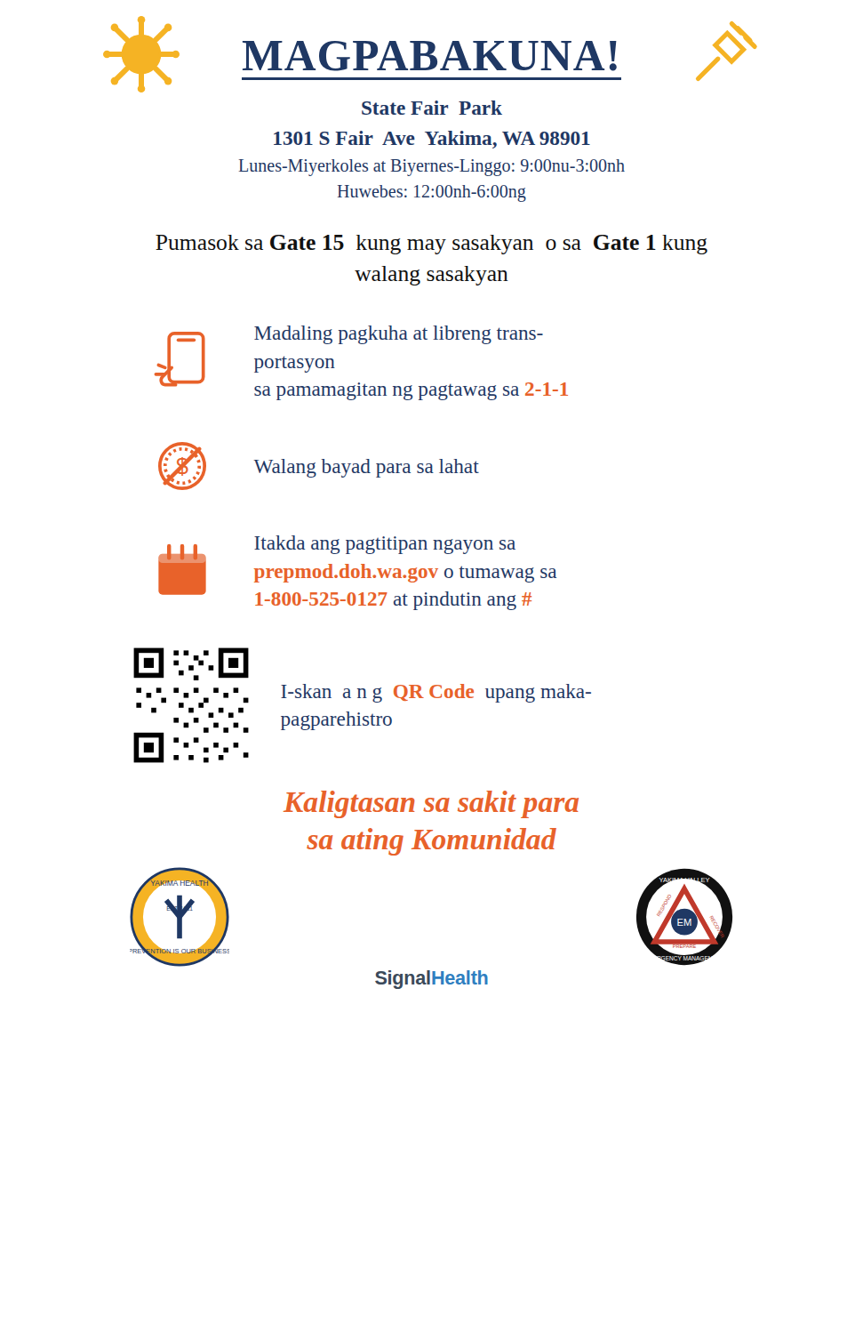MAGPABAKUNA!
State Fair Park 1301 S Fair Ave Yakima, WA 98901 Lunes-Miyerkoles at Biyernes-Linggo: 9:00nu-3:00nh Huwebes: 12:00nh-6:00ng
Pumasok sa Gate 15 kung may sasakyan o sa Gate 1 kung walang sasakyan
Madaling pagkuha at libreng trans-
portasyon
sa pamamagitan ng pagtawag sa 2-1-1
$
Walang bayad para sa lahat
Itakda ang pagtitipan ngayon sa
prepmod.doh.wa.gov o tumawag sa
1-800-525-0127 at pindutin ang #
I-skan a n g QR Code upang maka-
pagparehistro
Kaligtasan sa sakit para
sa ating Komunidad
YAKIMA HEALTH PREVENTION IS OUR BUSINESS EST. 1911 EM YAKIMA VALLEY EMERGENCY MANAGEMENT RESPOND RECOVER PREPARE
Signal Health